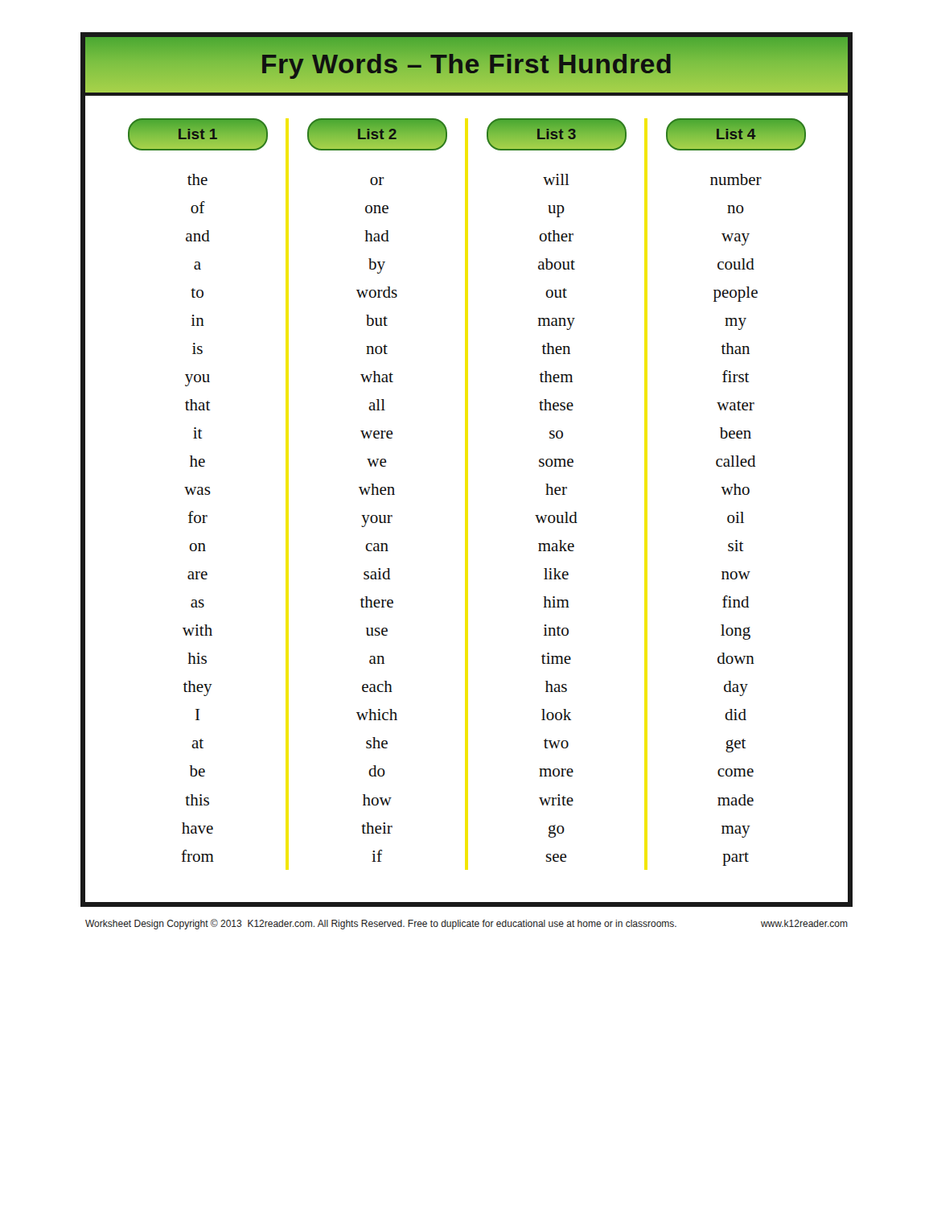Fry Words – The First Hundred
List 1
the
of
and
a
to
in
is
you
that
it
he
was
for
on
are
as
with
his
they
I
at
be
this
have
from
List 2
or
one
had
by
words
but
not
what
all
were
we
when
your
can
said
there
use
an
each
which
she
do
how
their
if
List 3
will
up
other
about
out
many
then
them
these
so
some
her
would
make
like
him
into
time
has
look
two
more
write
go
see
List 4
number
no
way
could
people
my
than
first
water
been
called
who
oil
sit
now
find
long
down
day
did
get
come
made
may
part
Worksheet Design Copyright © 2013 K12reader.com. All Rights Reserved. Free to duplicate for educational use at home or in classrooms.
www.k12reader.com